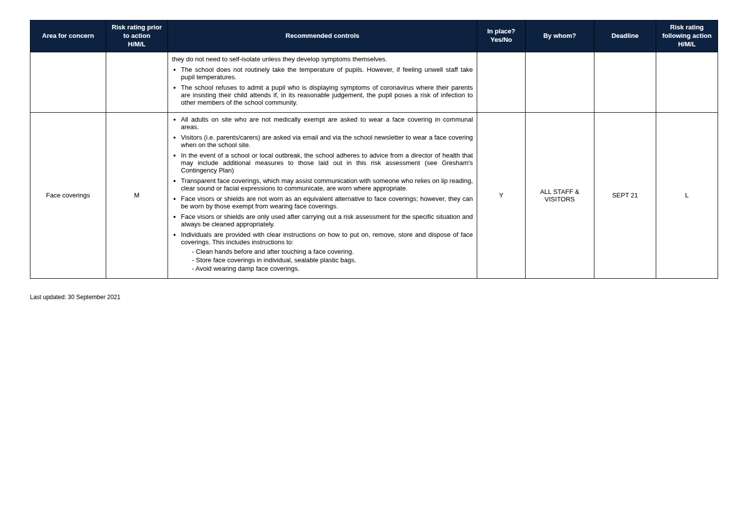| Area for concern | Risk rating prior to action H/M/L | Recommended controls | In place? Yes/No | By whom? | Deadline | Risk rating following action H/M/L |
| --- | --- | --- | --- | --- | --- | --- |
| | | they do not need to self-isolate unless they develop symptoms themselves. The school does not routinely take the temperature of pupils. However, if feeling unwell staff take pupil temperatures. The school refuses to admit a pupil who is displaying symptoms of coronavirus where their parents are insisting their child attends if, in its reasonable judgement, the pupil poses a risk of infection to other members of the school community. | | | | |
| Face coverings | M | All adults on site who are not medically exempt are asked to wear a face covering in communal areas. Visitors (i.e. parents/carers) are asked via email and via the school newsletter to wear a face covering when on the school site. In the event of a school or local outbreak, the school adheres to advice from a director of health that may include additional measures to those laid out in this risk assessment (see Gresham's Contingency Plan) Transparent face coverings, which may assist communication with someone who relies on lip reading, clear sound or facial expressions to communicate, are worn where appropriate. Face visors or shields are not worn as an equivalent alternative to face coverings; however, they can be worn by those exempt from wearing face coverings. Face visors or shields are only used after carrying out a risk assessment for the specific situation and always be cleaned appropriately. Individuals are provided with clear instructions on how to put on, remove, store and dispose of face coverings. This includes instructions to: Clean hands before and after touching a face covering. Store face coverings in individual, sealable plastic bags. Avoid wearing damp face coverings. | Y | ALL STAFF & VISITORS | SEPT 21 | L |
Last updated: 30 September 2021